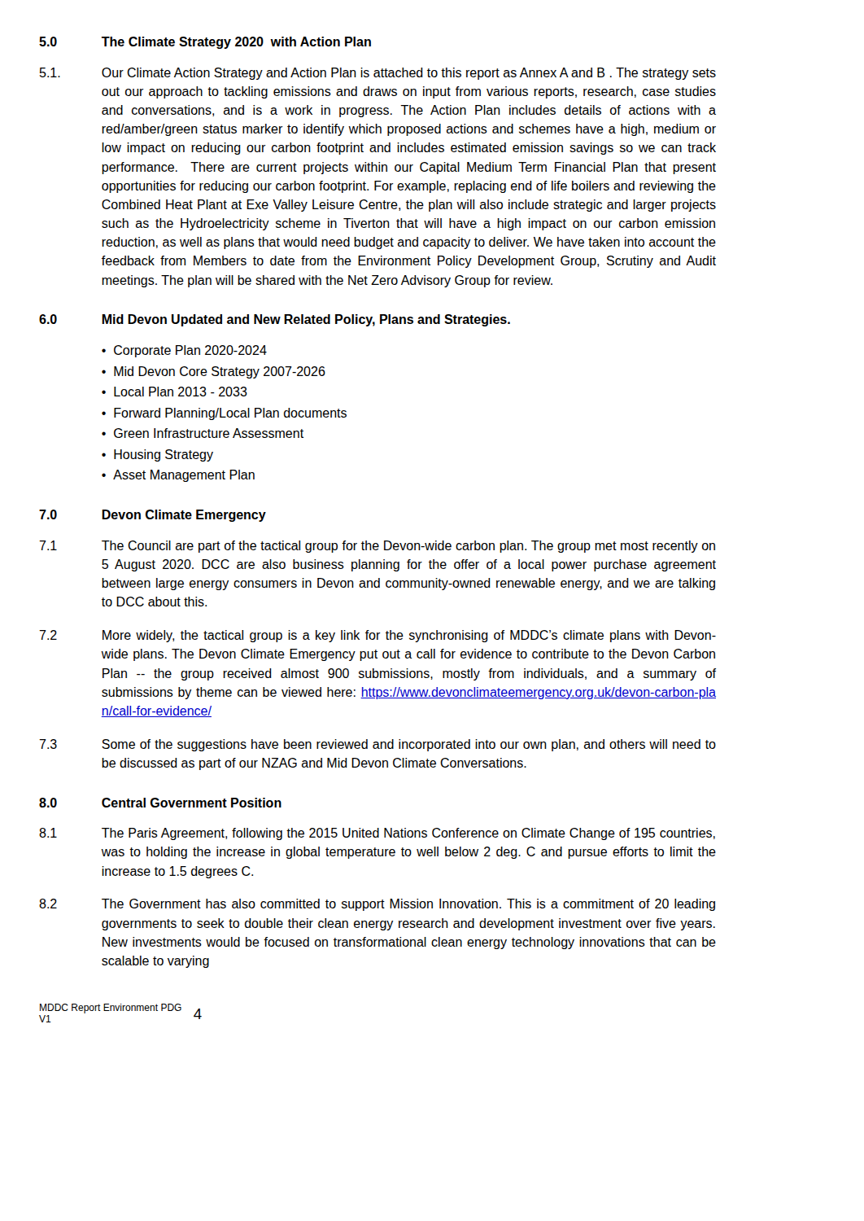5.0 The Climate Strategy 2020 with Action Plan
5.1. Our Climate Action Strategy and Action Plan is attached to this report as Annex A and B . The strategy sets out our approach to tackling emissions and draws on input from various reports, research, case studies and conversations, and is a work in progress. The Action Plan includes details of actions with a red/amber/green status marker to identify which proposed actions and schemes have a high, medium or low impact on reducing our carbon footprint and includes estimated emission savings so we can track performance. There are current projects within our Capital Medium Term Financial Plan that present opportunities for reducing our carbon footprint. For example, replacing end of life boilers and reviewing the Combined Heat Plant at Exe Valley Leisure Centre, the plan will also include strategic and larger projects such as the Hydroelectricity scheme in Tiverton that will have a high impact on our carbon emission reduction, as well as plans that would need budget and capacity to deliver. We have taken into account the feedback from Members to date from the Environment Policy Development Group, Scrutiny and Audit meetings. The plan will be shared with the Net Zero Advisory Group for review.
6.0 Mid Devon Updated and New Related Policy, Plans and Strategies.
Corporate Plan 2020-2024
Mid Devon Core Strategy 2007-2026
Local Plan 2013 - 2033
Forward Planning/Local Plan documents
Green Infrastructure Assessment
Housing Strategy
Asset Management Plan
7.0 Devon Climate Emergency
7.1 The Council are part of the tactical group for the Devon-wide carbon plan. The group met most recently on 5 August 2020. DCC are also business planning for the offer of a local power purchase agreement between large energy consumers in Devon and community-owned renewable energy, and we are talking to DCC about this.
7.2 More widely, the tactical group is a key link for the synchronising of MDDC’s climate plans with Devon-wide plans. The Devon Climate Emergency put out a call for evidence to contribute to the Devon Carbon Plan -- the group received almost 900 submissions, mostly from individuals, and a summary of submissions by theme can be viewed here: https://www.devonclimateemergency.org.uk/devon-carbon-plan/call-for-evidence/
7.3 Some of the suggestions have been reviewed and incorporated into our own plan, and others will need to be discussed as part of our NZAG and Mid Devon Climate Conversations.
8.0 Central Government Position
8.1 The Paris Agreement, following the 2015 United Nations Conference on Climate Change of 195 countries, was to holding the increase in global temperature to well below 2 deg. C and pursue efforts to limit the increase to 1.5 degrees C.
8.2 The Government has also committed to support Mission Innovation. This is a commitment of 20 leading governments to seek to double their clean energy research and development investment over five years. New investments would be focused on transformational clean energy technology innovations that can be scalable to varying
MDDC Report Environment PDG
V1
4